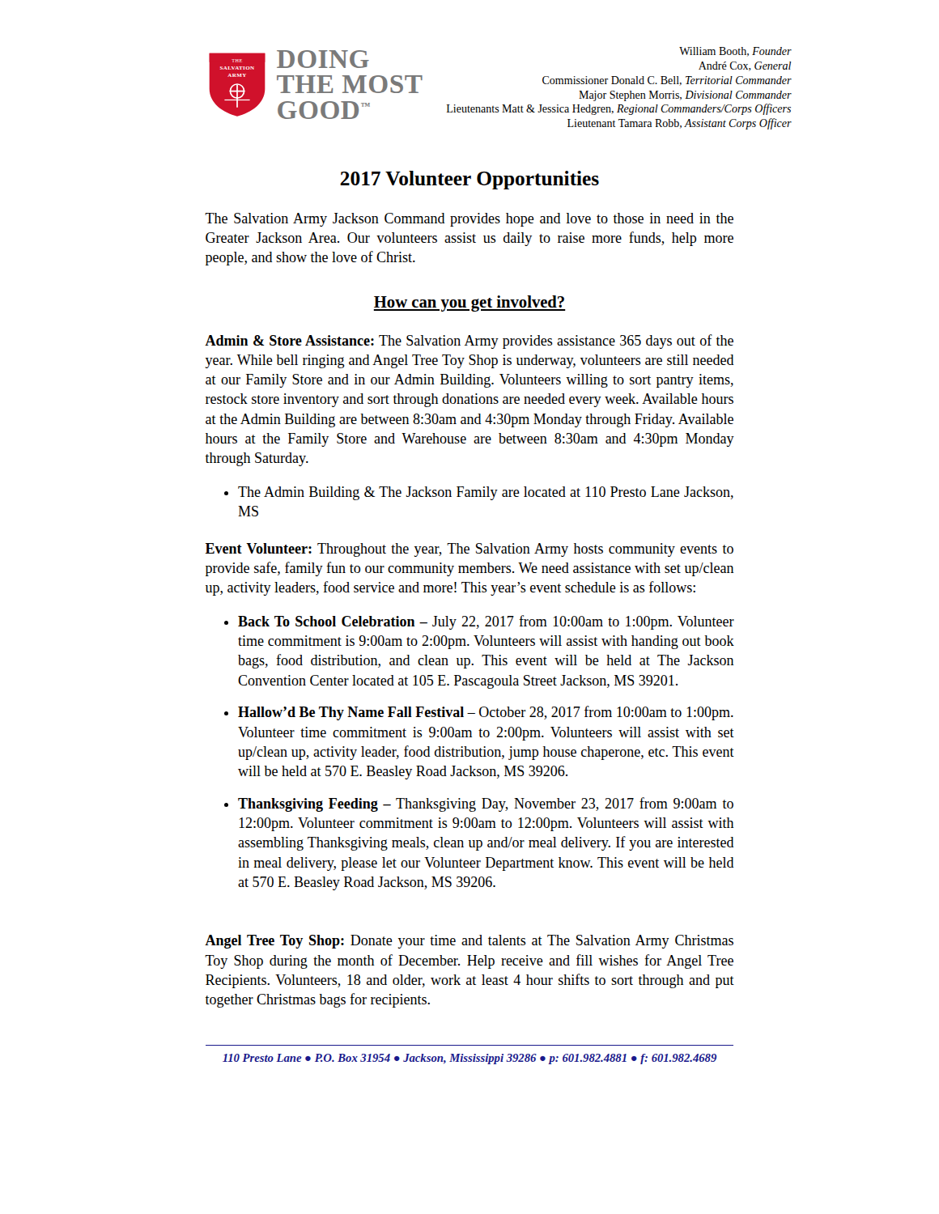THE SALVATION ARMY
DOING THE MOST GOOD™
William Booth, Founder
André Cox, General
Commissioner Donald C. Bell, Territorial Commander
Major Stephen Morris, Divisional Commander
Lieutenants Matt & Jessica Hedgren, Regional Commanders/Corps Officers
Lieutenant Tamara Robb, Assistant Corps Officer
2017 Volunteer Opportunities
The Salvation Army Jackson Command provides hope and love to those in need in the Greater Jackson Area. Our volunteers assist us daily to raise more funds, help more people, and show the love of Christ.
How can you get involved?
Admin & Store Assistance: The Salvation Army provides assistance 365 days out of the year. While bell ringing and Angel Tree Toy Shop is underway, volunteers are still needed at our Family Store and in our Admin Building. Volunteers willing to sort pantry items, restock store inventory and sort through donations are needed every week. Available hours at the Admin Building are between 8:30am and 4:30pm Monday through Friday. Available hours at the Family Store and Warehouse are between 8:30am and 4:30pm Monday through Saturday.
The Admin Building & The Jackson Family are located at 110 Presto Lane Jackson, MS
Event Volunteer: Throughout the year, The Salvation Army hosts community events to provide safe, family fun to our community members. We need assistance with set up/clean up, activity leaders, food service and more! This year’s event schedule is as follows:
Back To School Celebration – July 22, 2017 from 10:00am to 1:00pm. Volunteer time commitment is 9:00am to 2:00pm. Volunteers will assist with handing out book bags, food distribution, and clean up. This event will be held at The Jackson Convention Center located at 105 E. Pascagoula Street Jackson, MS 39201.
Hallow’d Be Thy Name Fall Festival – October 28, 2017 from 10:00am to 1:00pm. Volunteer time commitment is 9:00am to 2:00pm. Volunteers will assist with set up/clean up, activity leader, food distribution, jump house chaperone, etc. This event will be held at 570 E. Beasley Road Jackson, MS 39206.
Thanksgiving Feeding – Thanksgiving Day, November 23, 2017 from 9:00am to 12:00pm. Volunteer commitment is 9:00am to 12:00pm. Volunteers will assist with assembling Thanksgiving meals, clean up and/or meal delivery. If you are interested in meal delivery, please let our Volunteer Department know. This event will be held at 570 E. Beasley Road Jackson, MS 39206.
Angel Tree Toy Shop: Donate your time and talents at The Salvation Army Christmas Toy Shop during the month of December. Help receive and fill wishes for Angel Tree Recipients. Volunteers, 18 and older, work at least 4 hour shifts to sort through and put together Christmas bags for recipients.
110 Presto Lane ● P.O. Box 31954 ● Jackson, Mississippi 39286 ● p: 601.982.4881 ● f: 601.982.4689